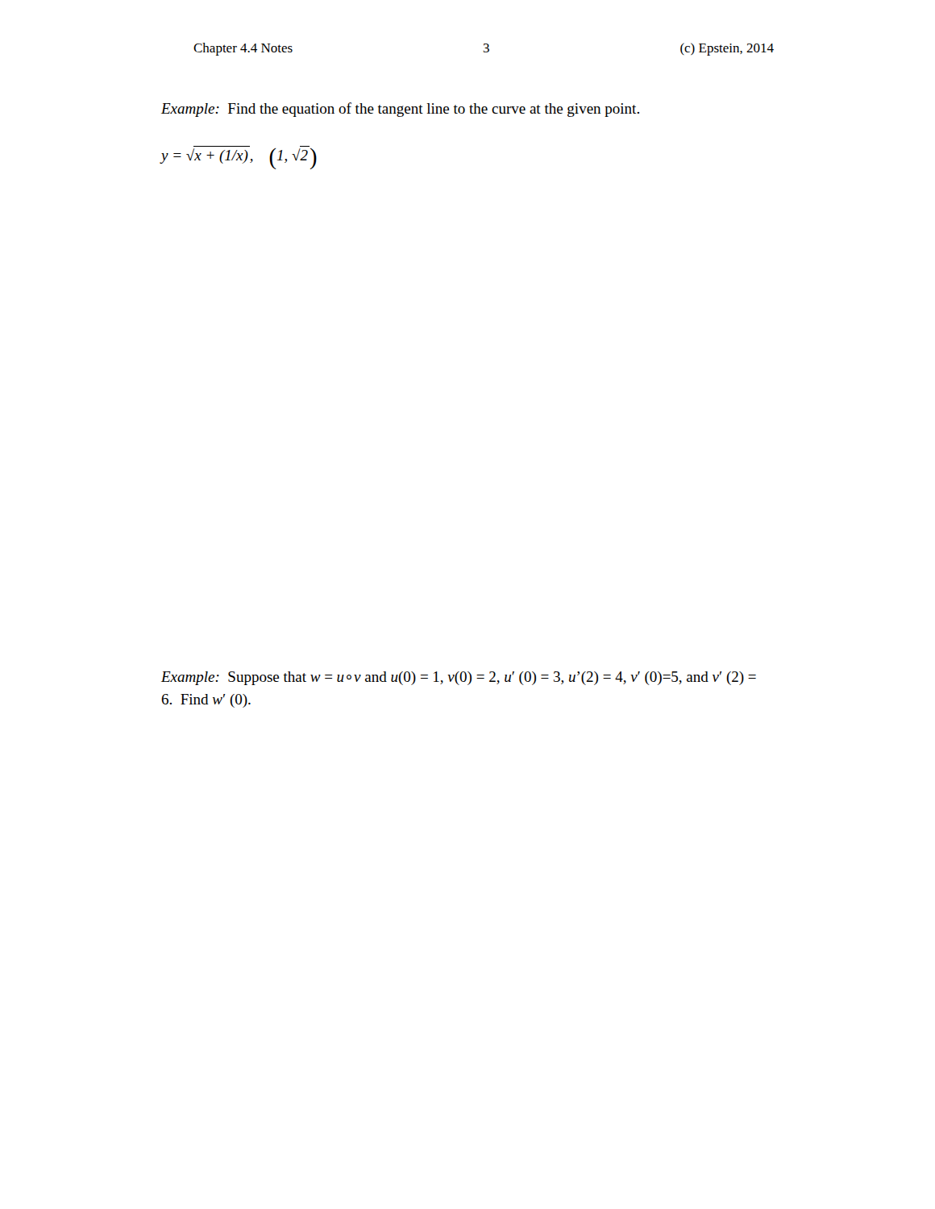Chapter 4.4 Notes
3
(c) Epstein, 2014
Example: Find the equation of the tangent line to the curve at the given point.
y = √x + (1/x), (1, √2)
Example: Suppose that w = u∘v and u(0) = 1, v(0) = 2, u′ (0) = 3, u’(2) = 4, v′ (0)=5, and v′ (2) = 6. Find w′ (0).